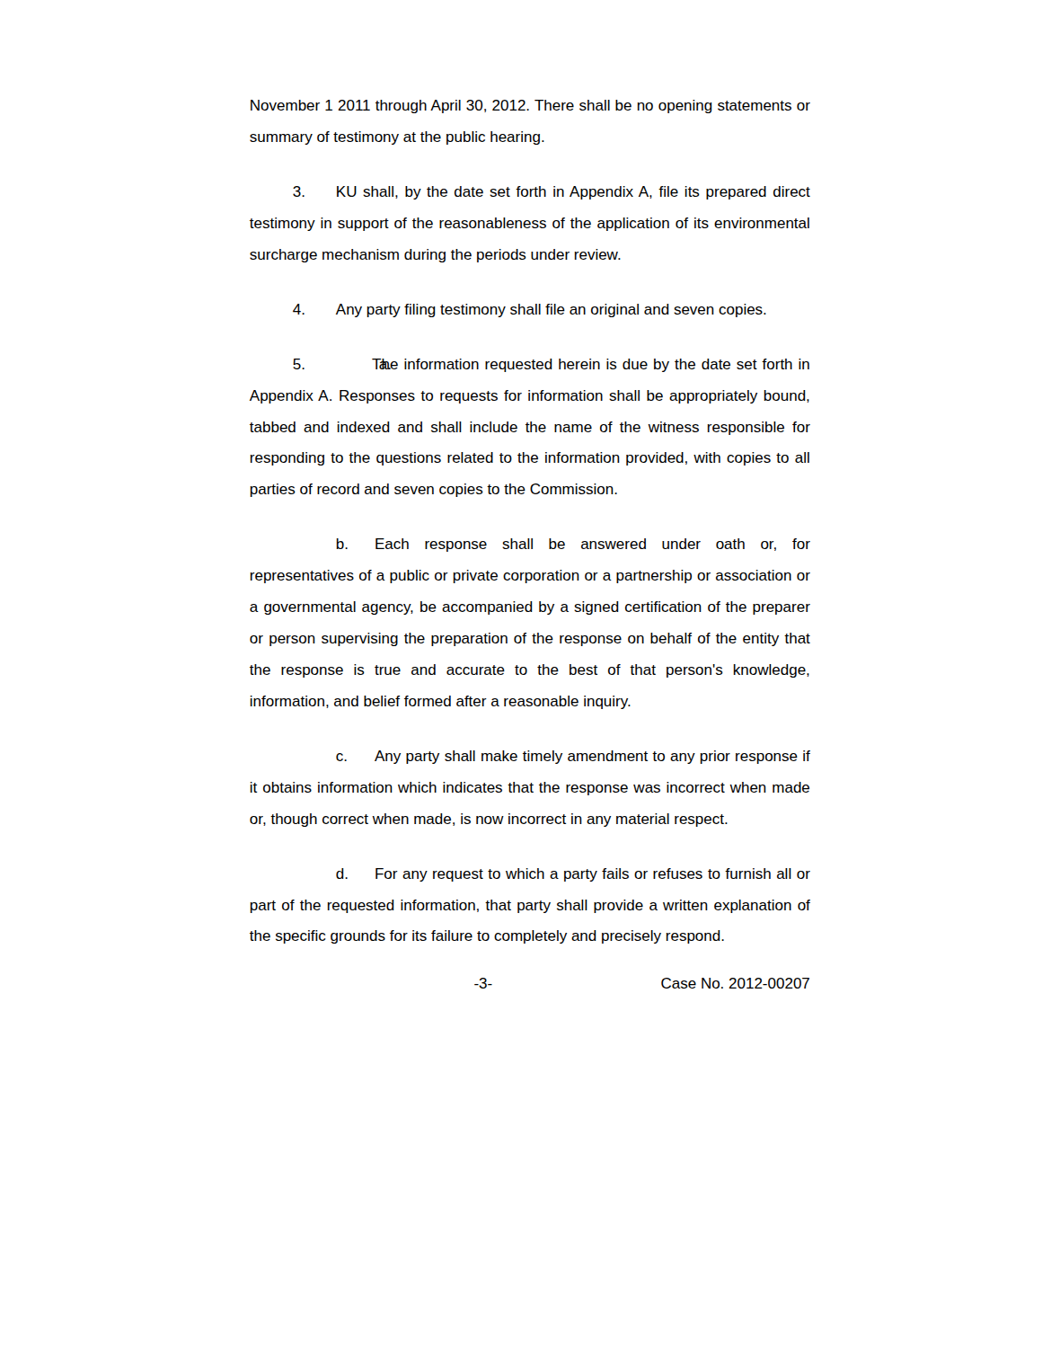November 1 2011 through April 30, 2012. There shall be no opening statements or summary of testimony at the public hearing.
3. KU shall, by the date set forth in Appendix A, file its prepared direct testimony in support of the reasonableness of the application of its environmental surcharge mechanism during the periods under review.
4. Any party filing testimony shall file an original and seven copies.
5. a. The information requested herein is due by the date set forth in Appendix A. Responses to requests for information shall be appropriately bound, tabbed and indexed and shall include the name of the witness responsible for responding to the questions related to the information provided, with copies to all parties of record and seven copies to the Commission.
b. Each response shall be answered under oath or, for representatives of a public or private corporation or a partnership or association or a governmental agency, be accompanied by a signed certification of the preparer or person supervising the preparation of the response on behalf of the entity that the response is true and accurate to the best of that person's knowledge, information, and belief formed after a reasonable inquiry.
c. Any party shall make timely amendment to any prior response if it obtains information which indicates that the response was incorrect when made or, though correct when made, is now incorrect in any material respect.
d. For any request to which a party fails or refuses to furnish all or part of the requested information, that party shall provide a written explanation of the specific grounds for its failure to completely and precisely respond.
-3- Case No. 2012-00207